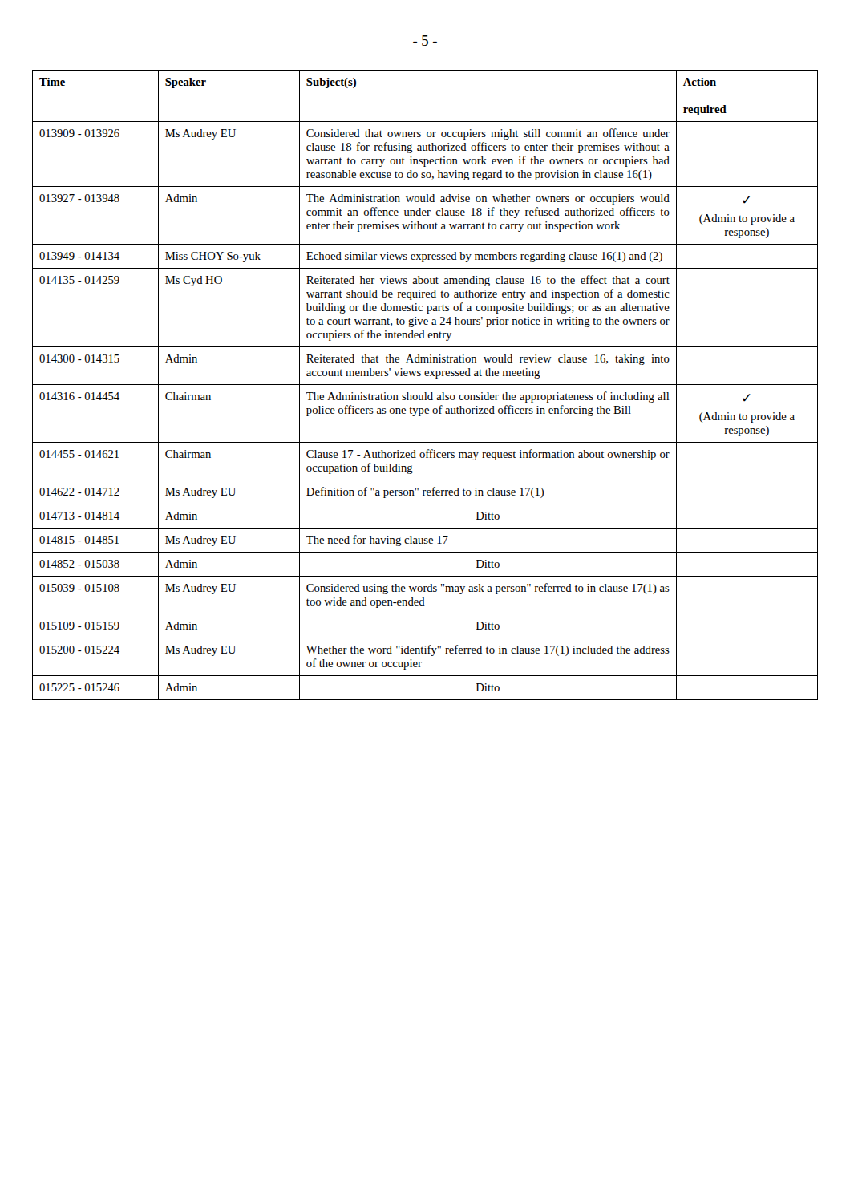- 5 -
| Time | Speaker | Subject(s) | Action required |
| --- | --- | --- | --- |
| 013909 - 013926 | Ms Audrey EU | Considered that owners or occupiers might still commit an offence under clause 18 for refusing authorized officers to enter their premises without a warrant to carry out inspection work even if the owners or occupiers had reasonable excuse to do so, having regard to the provision in clause 16(1) | |
| 013927 - 013948 | Admin | The Administration would advise on whether owners or occupiers would commit an offence under clause 18 if they refused authorized officers to enter their premises without a warrant to carry out inspection work | ✓ (Admin to provide a response) |
| 013949 - 014134 | Miss CHOY So-yuk | Echoed similar views expressed by members regarding clause 16(1) and (2) | |
| 014135 - 014259 | Ms Cyd HO | Reiterated her views about amending clause 16 to the effect that a court warrant should be required to authorize entry and inspection of a domestic building or the domestic parts of a composite buildings; or as an alternative to a court warrant, to give a 24 hours' prior notice in writing to the owners or occupiers of the intended entry | |
| 014300 - 014315 | Admin | Reiterated that the Administration would review clause 16, taking into account members' views expressed at the meeting | |
| 014316 - 014454 | Chairman | The Administration should also consider the appropriateness of including all police officers as one type of authorized officers in enforcing the Bill | ✓ (Admin to provide a response) |
| 014455 - 014621 | Chairman | Clause 17 - Authorized officers may request information about ownership or occupation of building | |
| 014622 - 014712 | Ms Audrey EU | Definition of "a person" referred to in clause 17(1) | |
| 014713 - 014814 | Admin | Ditto | |
| 014815 - 014851 | Ms Audrey EU | The need for having clause 17 | |
| 014852 - 015038 | Admin | Ditto | |
| 015039 - 015108 | Ms Audrey EU | Considered using the words "may ask a person" referred to in clause 17(1) as too wide and open-ended | |
| 015109 - 015159 | Admin | Ditto | |
| 015200 - 015224 | Ms Audrey EU | Whether the word "identify" referred to in clause 17(1) included the address of the owner or occupier | |
| 015225 - 015246 | Admin | Ditto | |